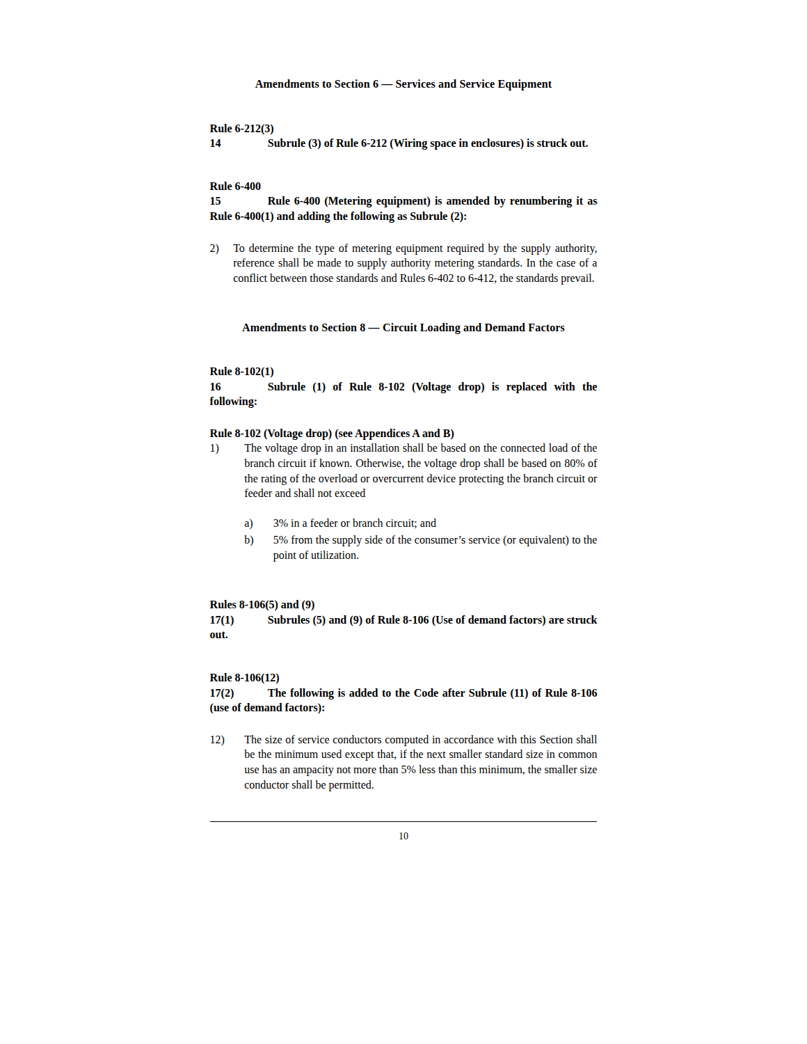Amendments to Section 6 — Services and Service Equipment
Rule 6-212(3)
14 Subrule (3) of Rule 6-212 (Wiring space in enclosures) is struck out.
Rule 6-400
15 Rule 6-400 (Metering equipment) is amended by renumbering it as Rule 6-400(1) and adding the following as Subrule (2):
2) To determine the type of metering equipment required by the supply authority, reference shall be made to supply authority metering standards. In the case of a conflict between those standards and Rules 6-402 to 6-412, the standards prevail.
Amendments to Section 8 — Circuit Loading and Demand Factors
Rule 8-102(1)
16 Subrule (1) of Rule 8-102 (Voltage drop) is replaced with the following:
Rule 8-102 (Voltage drop) (see Appendices A and B)
1) The voltage drop in an installation shall be based on the connected load of the branch circuit if known. Otherwise, the voltage drop shall be based on 80% of the rating of the overload or overcurrent device protecting the branch circuit or feeder and shall not exceed
a) 3% in a feeder or branch circuit; and
b) 5% from the supply side of the consumer’s service (or equivalent) to the point of utilization.
Rules 8-106(5) and (9)
17(1) Subrules (5) and (9) of Rule 8-106 (Use of demand factors) are struck out.
Rule 8-106(12)
17(2) The following is added to the Code after Subrule (11) of Rule 8-106 (use of demand factors):
12) The size of service conductors computed in accordance with this Section shall be the minimum used except that, if the next smaller standard size in common use has an ampacity not more than 5% less than this minimum, the smaller size conductor shall be permitted.
10